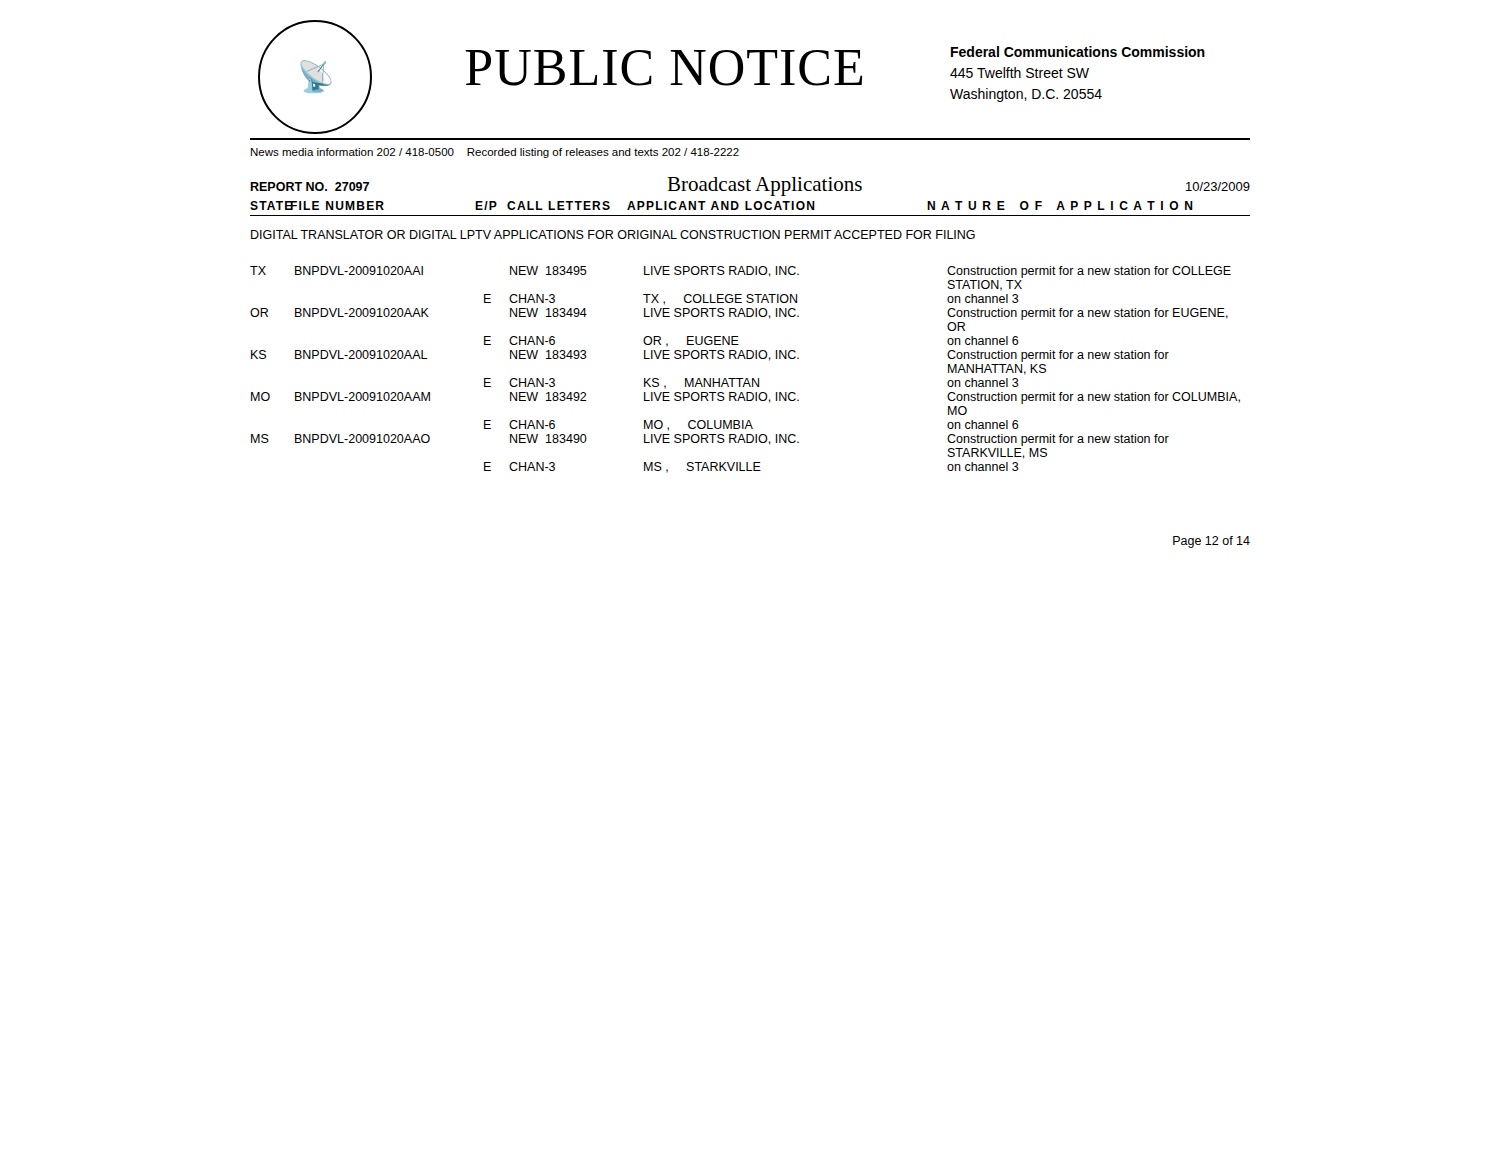📡
PUBLIC NOTICE
Federal Communications Commission
445 Twelfth Street SW
Washington, D.C. 20554
News media information 202 / 418-0500 Recorded listing of releases and texts 202 / 418-2222
REPORT NO. 27097
Broadcast Applications
10/23/2009
STATE
FILE NUMBER
E/P CALL LETTERS
APPLICANT AND LOCATION
N A T U R E O F A P P L I C A T I O N
DIGITAL TRANSLATOR OR DIGITAL LPTV APPLICATIONS FOR ORIGINAL CONSTRUCTION PERMIT ACCEPTED FOR FILING
| TX | BNPDVL-20091020AAI | | NEW 183495 | LIVE SPORTS RADIO, INC. | Construction permit for a new station for COLLEGE STATION, TX |
| | | E | CHAN-3 | TX , COLLEGE STATION | on channel 3 |
| OR | BNPDVL-20091020AAK | | NEW 183494 | LIVE SPORTS RADIO, INC. | Construction permit for a new station for EUGENE, OR |
| | | E | CHAN-6 | OR , EUGENE | on channel 6 |
| KS | BNPDVL-20091020AAL | | NEW 183493 | LIVE SPORTS RADIO, INC. | Construction permit for a new station for MANHATTAN, KS |
| | | E | CHAN-3 | KS , MANHATTAN | on channel 3 |
| MO | BNPDVL-20091020AAM | | NEW 183492 | LIVE SPORTS RADIO, INC. | Construction permit for a new station for COLUMBIA, MO |
| | | E | CHAN-6 | MO , COLUMBIA | on channel 6 |
| MS | BNPDVL-20091020AAO | | NEW 183490 | LIVE SPORTS RADIO, INC. | Construction permit for a new station for STARKVILLE, MS |
| | | E | CHAN-3 | MS , STARKVILLE | on channel 3 |
Page 12 of 14